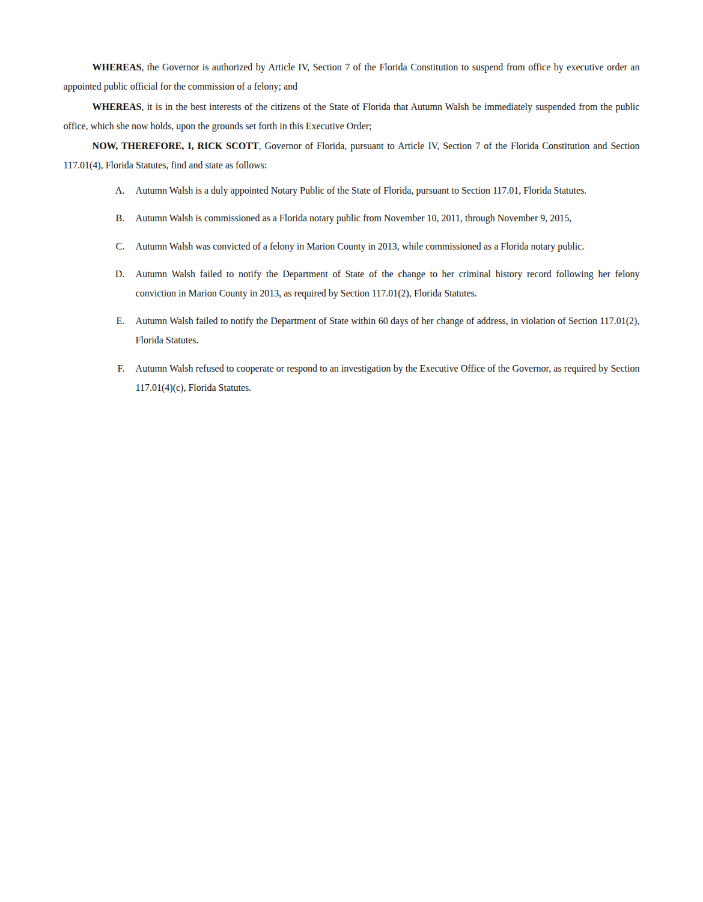WHEREAS, the Governor is authorized by Article IV, Section 7 of the Florida Constitution to suspend from office by executive order an appointed public official for the commission of a felony; and
WHEREAS, it is in the best interests of the citizens of the State of Florida that Autumn Walsh be immediately suspended from the public office, which she now holds, upon the grounds set forth in this Executive Order;
NOW, THEREFORE, I, RICK SCOTT, Governor of Florida, pursuant to Article IV, Section 7 of the Florida Constitution and Section 117.01(4), Florida Statutes, find and state as follows:
Autumn Walsh is a duly appointed Notary Public of the State of Florida, pursuant to Section 117.01, Florida Statutes.
Autumn Walsh is commissioned as a Florida notary public from November 10, 2011, through November 9, 2015,
Autumn Walsh was convicted of a felony in Marion County in 2013, while commissioned as a Florida notary public.
Autumn Walsh failed to notify the Department of State of the change to her criminal history record following her felony conviction in Marion County in 2013, as required by Section 117.01(2), Florida Statutes.
Autumn Walsh failed to notify the Department of State within 60 days of her change of address, in violation of Section 117.01(2), Florida Statutes.
Autumn Walsh refused to cooperate or respond to an investigation by the Executive Office of the Governor, as required by Section 117.01(4)(c), Florida Statutes.